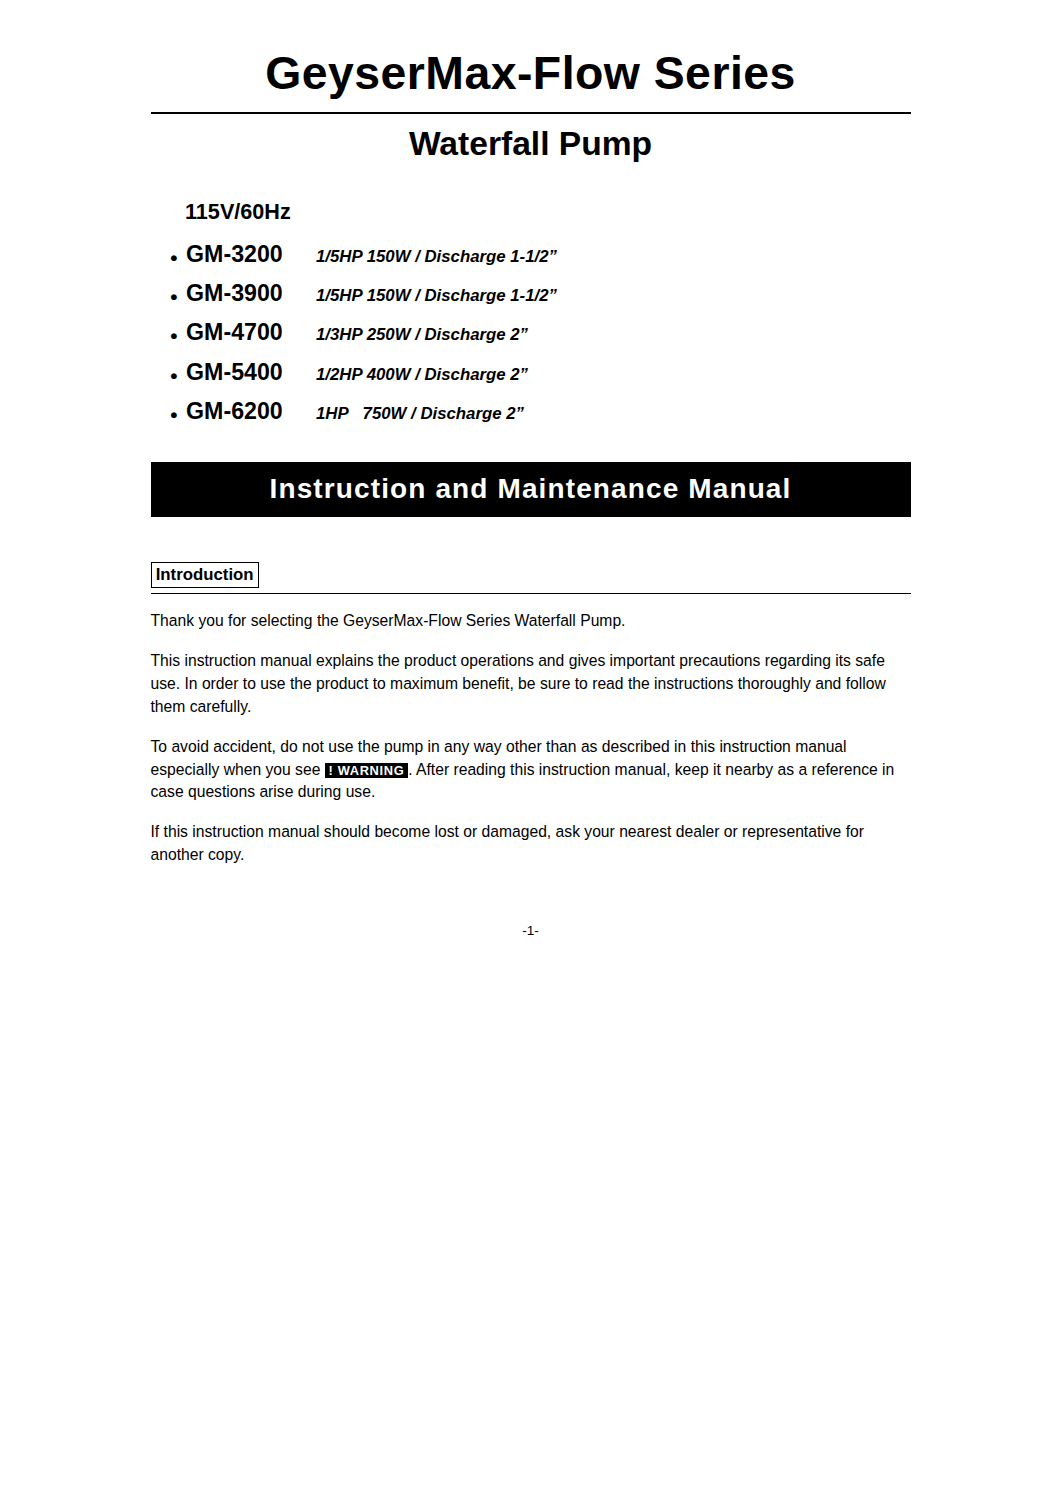GeyserMax-Flow Series
Waterfall Pump
115V/60Hz
GM-32001/5HP 150W / Discharge 1-1/2”
GM-39001/5HP 150W / Discharge 1-1/2”
GM-47001/3HP 250W / Discharge 2”
GM-54001/2HP 400W / Discharge 2”
GM-62001HP 750W / Discharge 2”
Instruction and Maintenance Manual
Introduction
Thank you for selecting the GeyserMax-Flow Series Waterfall Pump.
This instruction manual explains the product operations and gives important precautions regarding its safe use. In order to use the product to maximum benefit, be sure to read the instructions thoroughly and follow them carefully.
To avoid accident, do not use the pump in any way other than as described in this instruction manual especially when you see ! WARNING. After reading this instruction manual, keep it nearby as a reference in case questions arise during use.
If this instruction manual should become lost or damaged, ask your nearest dealer or representative for another copy.
-1-